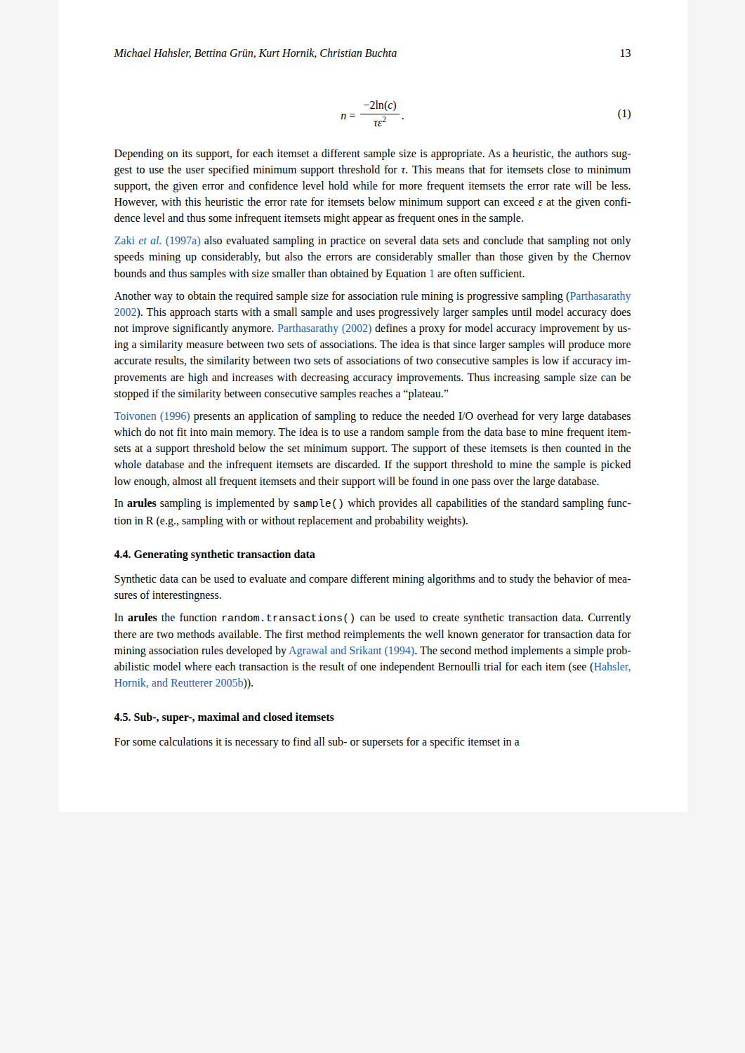Michael Hahsler, Bettina Grün, Kurt Hornik, Christian Buchta 13
n = −2ln(c) τε2 . (1)
Depending on its support, for each itemset a different sample size is appropriate. As a heuristic, the authors suggest to use the user specified minimum support threshold for τ. This means that for itemsets close to minimum support, the given error and confidence level hold while for more frequent itemsets the error rate will be less. However, with this heuristic the error rate for itemsets below minimum support can exceed ε at the given confidence level and thus some infrequent itemsets might appear as frequent ones in the sample.
Zaki et al. (1997a) also evaluated sampling in practice on several data sets and conclude that sampling not only speeds mining up considerably, but also the errors are considerably smaller than those given by the Chernov bounds and thus samples with size smaller than obtained by Equation 1 are often sufficient.
Another way to obtain the required sample size for association rule mining is progressive sampling (Parthasarathy 2002). This approach starts with a small sample and uses progressively larger samples until model accuracy does not improve significantly anymore. Parthasarathy (2002) defines a proxy for model accuracy improvement by using a similarity measure between two sets of associations. The idea is that since larger samples will produce more accurate results, the similarity between two sets of associations of two consecutive samples is low if accuracy improvements are high and increases with decreasing accuracy improvements. Thus increasing sample size can be stopped if the similarity between consecutive samples reaches a “plateau.”
Toivonen (1996) presents an application of sampling to reduce the needed I/O overhead for very large databases which do not fit into main memory. The idea is to use a random sample from the data base to mine frequent itemsets at a support threshold below the set minimum support. The support of these itemsets is then counted in the whole database and the infrequent itemsets are discarded. If the support threshold to mine the sample is picked low enough, almost all frequent itemsets and their support will be found in one pass over the large database.
In arules sampling is implemented by sample() which provides all capabilities of the standard sampling function in R (e.g., sampling with or without replacement and probability weights).
4.4. Generating synthetic transaction data
Synthetic data can be used to evaluate and compare different mining algorithms and to study the behavior of measures of interestingness.
In arules the function random.transactions() can be used to create synthetic transaction data. Currently there are two methods available. The first method reimplements the well known generator for transaction data for mining association rules developed by Agrawal and Srikant (1994). The second method implements a simple probabilistic model where each transaction is the result of one independent Bernoulli trial for each item (see (Hahsler, Hornik, and Reutterer 2005b)).
4.5. Sub-, super-, maximal and closed itemsets
For some calculations it is necessary to find all sub- or supersets for a specific itemset in a